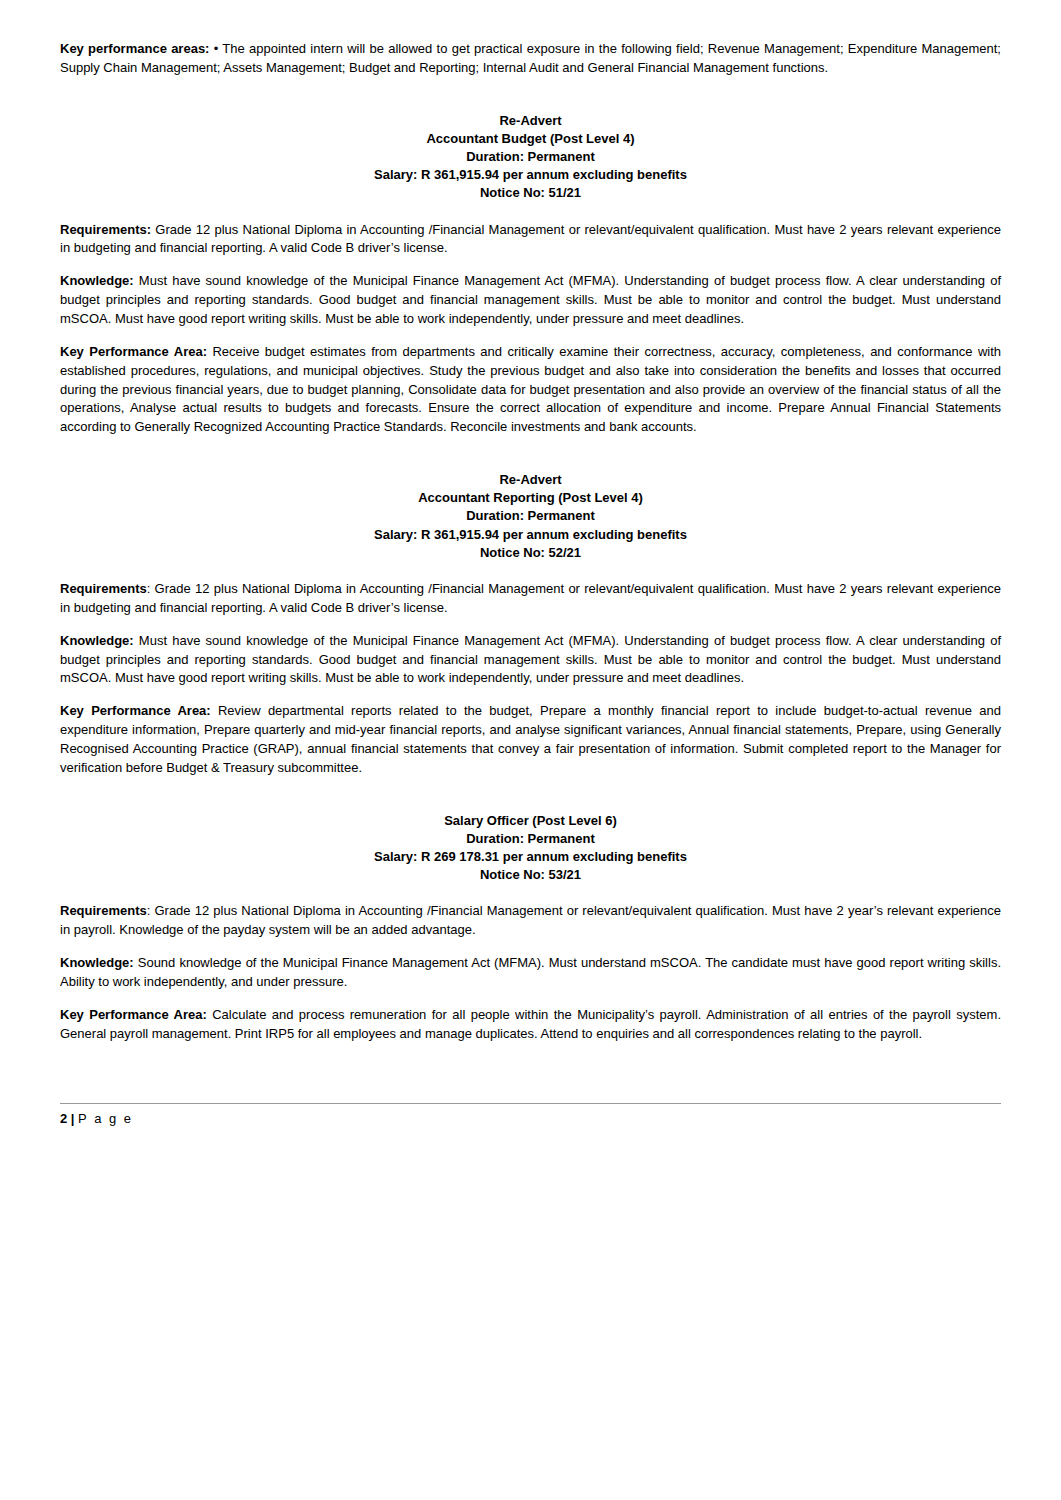Key performance areas: • The appointed intern will be allowed to get practical exposure in the following field; Revenue Management; Expenditure Management; Supply Chain Management; Assets Management; Budget and Reporting; Internal Audit and General Financial Management functions.
Re-Advert Accountant Budget (Post Level 4) Duration: Permanent Salary: R 361,915.94 per annum excluding benefits Notice No: 51/21
Requirements: Grade 12 plus National Diploma in Accounting /Financial Management or relevant/equivalent qualification. Must have 2 years relevant experience in budgeting and financial reporting. A valid Code B driver’s license.
Knowledge: Must have sound knowledge of the Municipal Finance Management Act (MFMA). Understanding of budget process flow. A clear understanding of budget principles and reporting standards. Good budget and financial management skills. Must be able to monitor and control the budget. Must understand mSCOA. Must have good report writing skills. Must be able to work independently, under pressure and meet deadlines.
Key Performance Area: Receive budget estimates from departments and critically examine their correctness, accuracy, completeness, and conformance with established procedures, regulations, and municipal objectives. Study the previous budget and also take into consideration the benefits and losses that occurred during the previous financial years, due to budget planning, Consolidate data for budget presentation and also provide an overview of the financial status of all the operations, Analyse actual results to budgets and forecasts. Ensure the correct allocation of expenditure and income. Prepare Annual Financial Statements according to Generally Recognized Accounting Practice Standards. Reconcile investments and bank accounts.
Re-Advert Accountant Reporting (Post Level 4) Duration: Permanent Salary: R 361,915.94 per annum excluding benefits Notice No: 52/21
Requirements: Grade 12 plus National Diploma in Accounting /Financial Management or relevant/equivalent qualification. Must have 2 years relevant experience in budgeting and financial reporting. A valid Code B driver’s license.
Knowledge: Must have sound knowledge of the Municipal Finance Management Act (MFMA). Understanding of budget process flow. A clear understanding of budget principles and reporting standards. Good budget and financial management skills. Must be able to monitor and control the budget. Must understand mSCOA. Must have good report writing skills. Must be able to work independently, under pressure and meet deadlines.
Key Performance Area: Review departmental reports related to the budget, Prepare a monthly financial report to include budget-to-actual revenue and expenditure information, Prepare quarterly and mid-year financial reports, and analyse significant variances, Annual financial statements, Prepare, using Generally Recognised Accounting Practice (GRAP), annual financial statements that convey a fair presentation of information. Submit completed report to the Manager for verification before Budget & Treasury subcommittee.
Salary Officer (Post Level 6) Duration: Permanent Salary: R 269 178.31 per annum excluding benefits Notice No: 53/21
Requirements: Grade 12 plus National Diploma in Accounting /Financial Management or relevant/equivalent qualification. Must have 2 year’s relevant experience in payroll. Knowledge of the payday system will be an added advantage.
Knowledge: Sound knowledge of the Municipal Finance Management Act (MFMA). Must understand mSCOA. The candidate must have good report writing skills. Ability to work independently, and under pressure.
Key Performance Area: Calculate and process remuneration for all people within the Municipality’s payroll. Administration of all entries of the payroll system. General payroll management. Print IRP5 for all employees and manage duplicates. Attend to enquiries and all correspondences relating to the payroll.
2 | P a g e